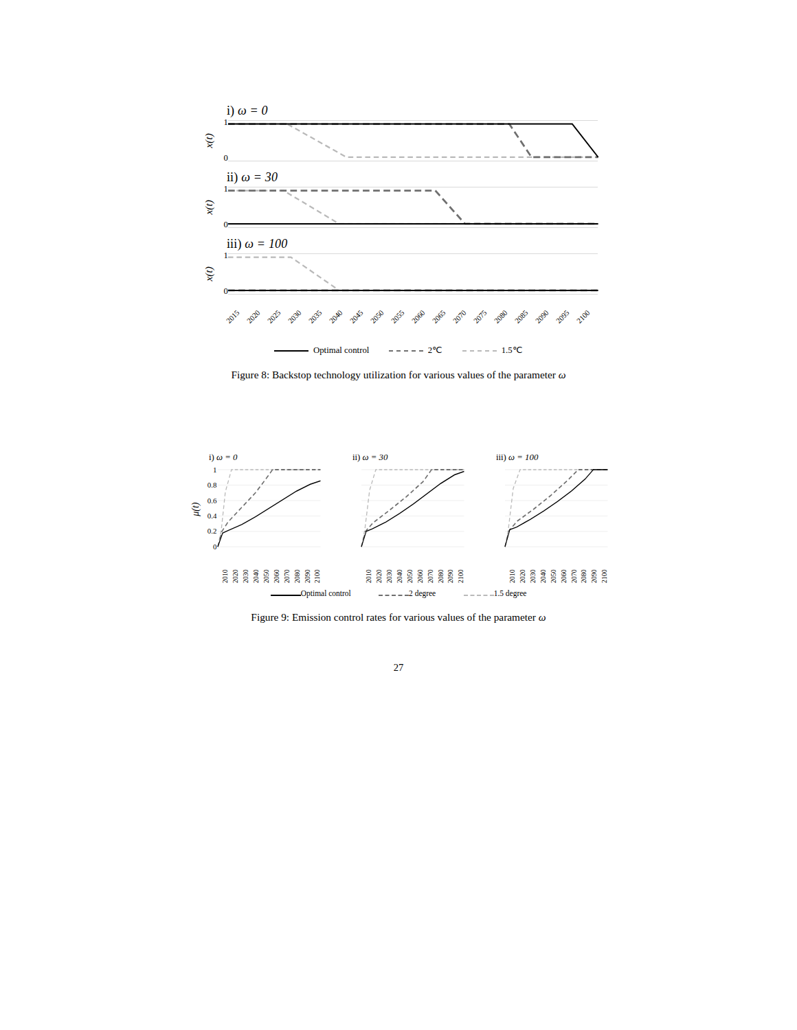i) ω = 0
x(t)
10
ii) ω = 30
x(t)
10
iii) ω = 100
x(t)
10
2015
2020
2025
2030
2035
2040
2045
2050
2055
2060
2065
2070
2075
2080
2085
2090
2095
2100
Optimal control 2℃ 1.5℃
Figure 8: Backstop technology utilization for various values of the parameter ω
i) ω = 0
μ(t)
1 0.8 0.6 0.4 0.2 0
2010
2020
2030
2040
2050
2060
2070
2080
2090
2100
ii) ω = 30
μ(t)
0
2010
2020
2030
2040
2050
2060
2070
2080
2090
2100
iii) ω = 100
μ(t)
0
2010
2020
2030
2040
2050
2060
2070
2080
2090
2100
Optimal control 2 degree 1.5 degree
Figure 9: Emission control rates for various values of the parameter ω
27